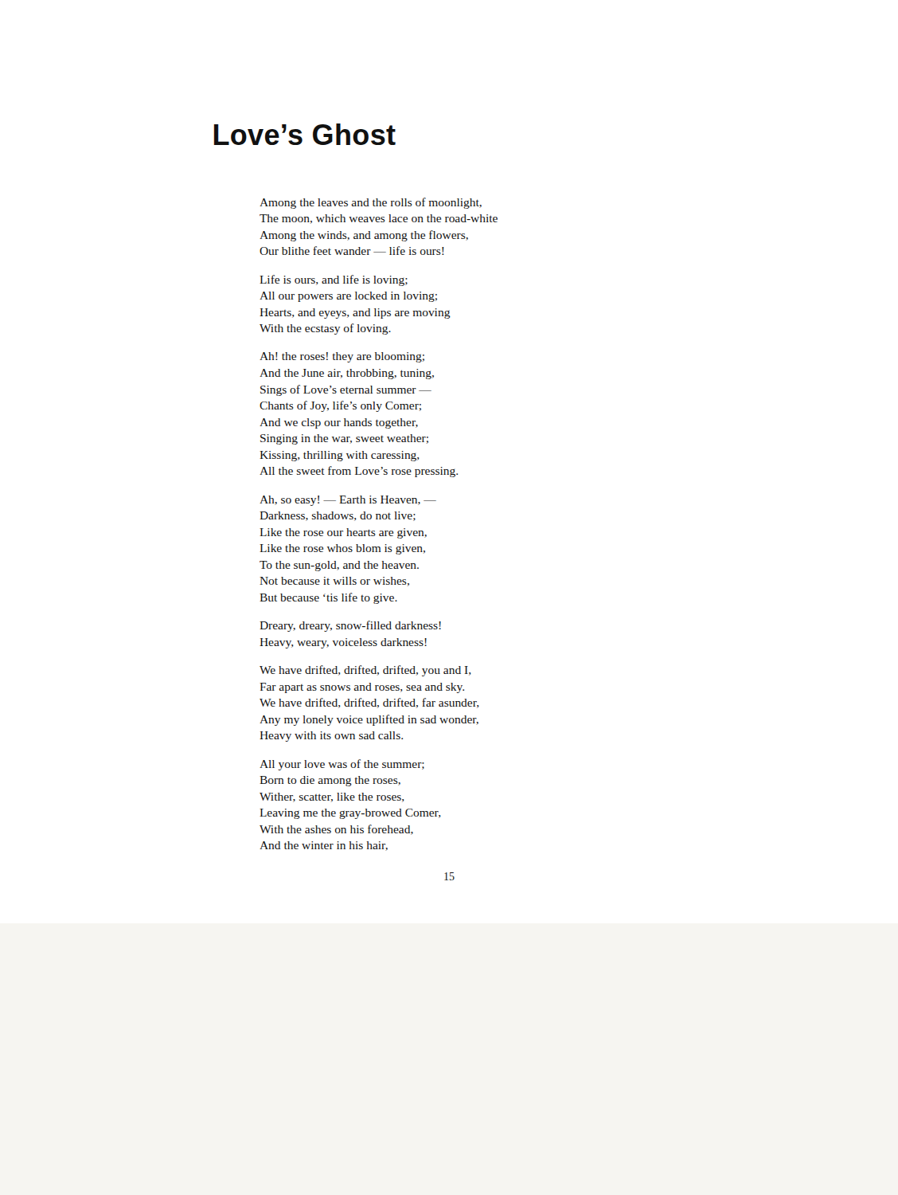Love’s Ghost
Among the leaves and the rolls of moonlight,
The moon, which weaves lace on the road-white
Among the winds, and among the flowers,
Our blithe feet wander — life is ours!
Life is ours, and life is loving;
All our powers are locked in loving;
Hearts, and eyeys, and lips are moving
With the ecstasy of loving.
Ah! the roses! they are blooming;
And the June air, throbbing, tuning,
Sings of Love’s eternal summer —
Chants of Joy, life’s only Comer;
And we clsp our hands together,
Singing in the war, sweet weather;
Kissing, thrilling with caressing,
All the sweet from Love’s rose pressing.
Ah, so easy! — Earth is Heaven, —
Darkness, shadows, do not live;
Like the rose our hearts are given,
Like the rose whos blom is given,
To the sun-gold, and the heaven.
Not because it wills or wishes,
But because ‘tis life to give.
Dreary, dreary, snow-filled darkness!
Heavy, weary, voiceless darkness!
We have drifted, drifted, drifted, you and I,
Far apart as snows and roses, sea and sky.
We have drifted, drifted, drifted, far asunder,
Any my lonely voice uplifted in sad wonder,
Heavy with its own sad calls.
All your love was of the summer;
Born to die among the roses,
Wither, scatter, like the roses,
Leaving me the gray-browed Comer,
With the ashes on his forehead,
And the winter in his hair,
15